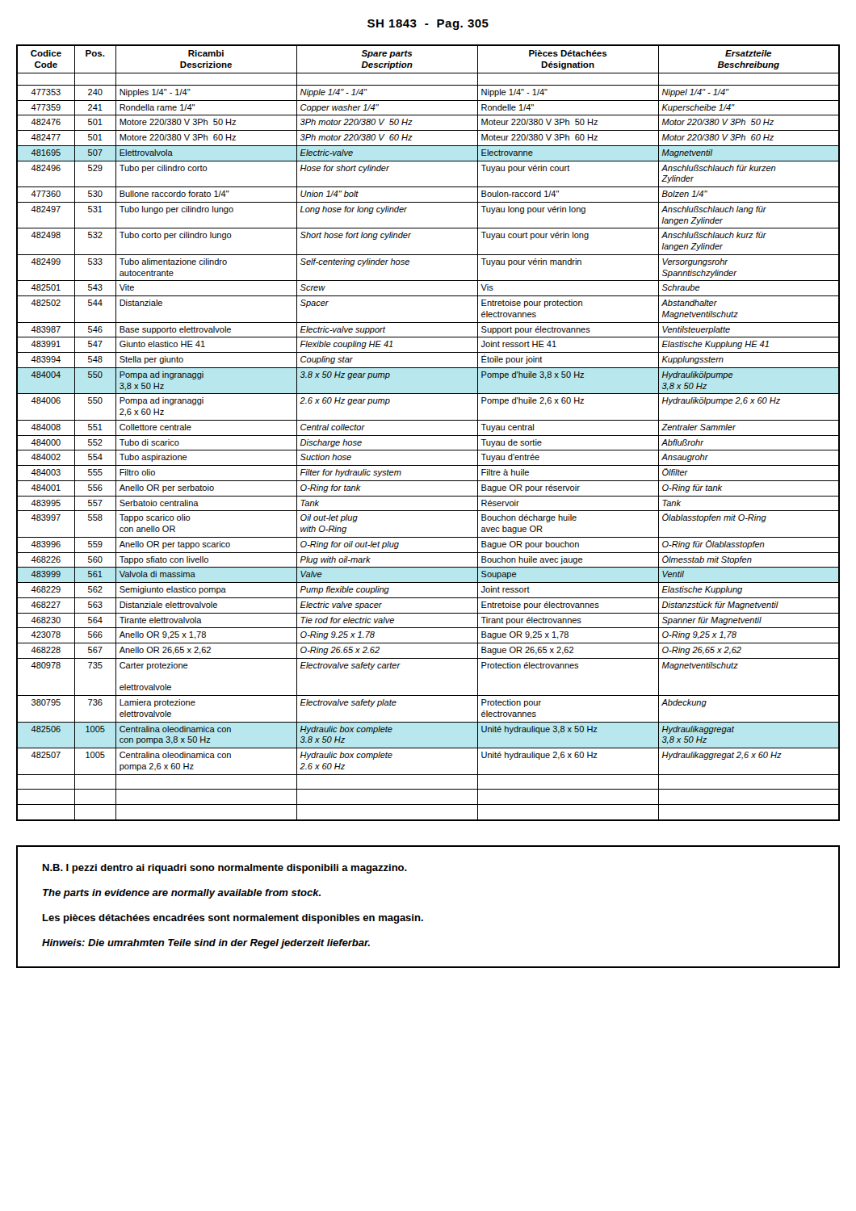SH 1843 - Pag. 305
| Codice Code | Pos. | Ricambi Descrizione | Spare parts Description | Pièces Détachées Désignation | Ersatzteile Beschreibung |
| --- | --- | --- | --- | --- | --- |
| 477353 | 240 | Nipples 1/4" - 1/4" | Nipple 1/4" - 1/4" | Nipple 1/4" - 1/4" | Nippel 1/4" - 1/4" |
| 477359 | 241 | Rondella rame 1/4" | Copper washer 1/4" | Rondelle 1/4" | Kuperscheibe 1/4" |
| 482476 | 501 | Motore 220/380 V 3Ph 50 Hz | 3Ph motor 220/380 V 50 Hz | Moteur 220/380 V 3Ph 50 Hz | Motor 220/380 V 3Ph 50 Hz |
| 482477 | 501 | Motore 220/380 V 3Ph 60 Hz | 3Ph motor 220/380 V 60 Hz | Moteur 220/380 V 3Ph 60 Hz | Motor 220/380 V 3Ph 60 Hz |
| 481695 | 507 | Elettrovalvola | Electric-valve | Electrovanne | Magnetventil |
| 482496 | 529 | Tubo per cilindro corto | Hose for short cylinder | Tuyau pour vérin court | Anschlußschlauch für kurzen Zylinder |
| 477360 | 530 | Bullone raccordo forato 1/4" | Union 1/4" bolt | Boulon-raccord 1/4" | Bolzen 1/4" |
| 482497 | 531 | Tubo lungo per cilindro lungo | Long hose for long cylinder | Tuyau long pour vérin long | Anschlußschlauch lang für langen Zylinder |
| 482498 | 532 | Tubo corto per cilindro lungo | Short hose fort long cylinder | Tuyau court pour vérin long | Anschlußschlauch kurz für langen Zylinder |
| 482499 | 533 | Tubo alimentazione cilindro autocentrante | Self-centering cylinder hose | Tuyau pour vérin mandrin | Versorgungsrohr Spanntischzylinder |
| 482501 | 543 | Vite | Screw | Vis | Schraube |
| 482502 | 544 | Distanziale | Spacer | Entretoise pour protection électrovannes | Abstandhalter Magnetventilschutz |
| 483987 | 546 | Base supporto elettrovalvole | Electric-valve support | Support pour électrovannes | Ventilsteuerplatte |
| 483991 | 547 | Giunto elastico HE 41 | Flexible coupling HE 41 | Joint ressort HE 41 | Elastische Kupplung HE 41 |
| 483994 | 548 | Stella per giunto | Coupling star | Étoile pour joint | Kupplungsstern |
| 484004 | 550 | Pompa ad ingranaggi 3,8 x 50 Hz | 3.8 x 50 Hz gear pump | Pompe d'huile 3,8 x 50 Hz | Hydraulikölpumpe 3,8 x 50 Hz |
| 484006 | 550 | Pompa ad ingranaggi 2,6 x 60 Hz | 2.6 x 60 Hz gear pump | Pompe d'huile 2,6 x 60 Hz | Hydraulikölpumpe 2,6 x 60 Hz |
| 484008 | 551 | Collettore centrale | Central collector | Tuyau central | Zentraler Sammler |
| 484000 | 552 | Tubo di scarico | Discharge hose | Tuyau de sortie | Abflußrohr |
| 484002 | 554 | Tubo aspirazione | Suction hose | Tuyau d'entrée | Ansaugrohr |
| 484003 | 555 | Filtro olio | Filter for hydraulic system | Filtre à huile | Ölfilter |
| 484001 | 556 | Anello OR per serbatoio | O-Ring for tank | Bague OR pour réservoir | O-Ring für tank |
| 483995 | 557 | Serbatoio centralina | Tank | Réservoir | Tank |
| 483997 | 558 | Tappo scarico olio con anello OR | Oil out-let plug with O-Ring | Bouchon décharge huile avec bague OR | Ölablasstopfen mit O-Ring |
| 483996 | 559 | Anello OR per tappo scarico | O-Ring for oil out-let plug | Bague OR pour bouchon | O-Ring für Ölablasstopfen |
| 468226 | 560 | Tappo sfiato con livello | Plug with oil-mark | Bouchon huile avec jauge | Ölmesstab mit Stopfen |
| 483999 | 561 | Valvola di massima | Valve | Soupape | Ventil |
| 468229 | 562 | Semigiunto elastico pompa | Pump flexible coupling | Joint ressort | Elastische Kupplung |
| 468227 | 563 | Distanziale elettrovalvole | Electric valve spacer | Entretoise pour électrovannes | Distanzstück für Magnetventil |
| 468230 | 564 | Tirante elettrovalvola | Tie rod for electric valve | Tirant pour électrovannes | Spanner für Magnetventil |
| 423078 | 566 | Anello OR 9,25 x 1,78 | O-Ring 9.25 x 1.78 | Bague OR 9,25 x 1,78 | O-Ring 9,25 x 1,78 |
| 468228 | 567 | Anello OR 26,65 x 2,62 | O-Ring 26.65 x 2.62 | Bague OR 26,65 x 2,62 | O-Ring 26,65 x 2,62 |
| 480978 | 735 | Carter protezione elettrovalvole | Electrovalve safety carter | Protection électrovannes | Magnetventilschutz |
| 380795 | 736 | Lamiera protezione elettrovalvole | Electrovalve safety plate | Protection pour électrovannes | Abdeckung |
| 482506 | 1005 | Centralina oleodinamica con con pompa 3,8 x 50 Hz | Hydraulic box complete 3.8 x 50 Hz | Unité hydraulique 3,8 x 50 Hz | Hydraulikaggregat 3,8 x 50 Hz |
| 482507 | 1005 | Centralina oleodinamica con pompa 2,6 x 60 Hz | Hydraulic box complete 2.6 x 60 Hz | Unité hydraulique 2,6 x 60 Hz | Hydraulikaggregat 2,6 x 60 Hz |
N.B. I pezzi dentro ai riquadri sono normalmente disponibili a magazzino.
The parts in evidence are normally available from stock.
Les pièces détachées encadrées sont normalement disponibles en magasin.
Hinweis: Die umrahmten Teile sind in der Regel jederzeit lieferbar.